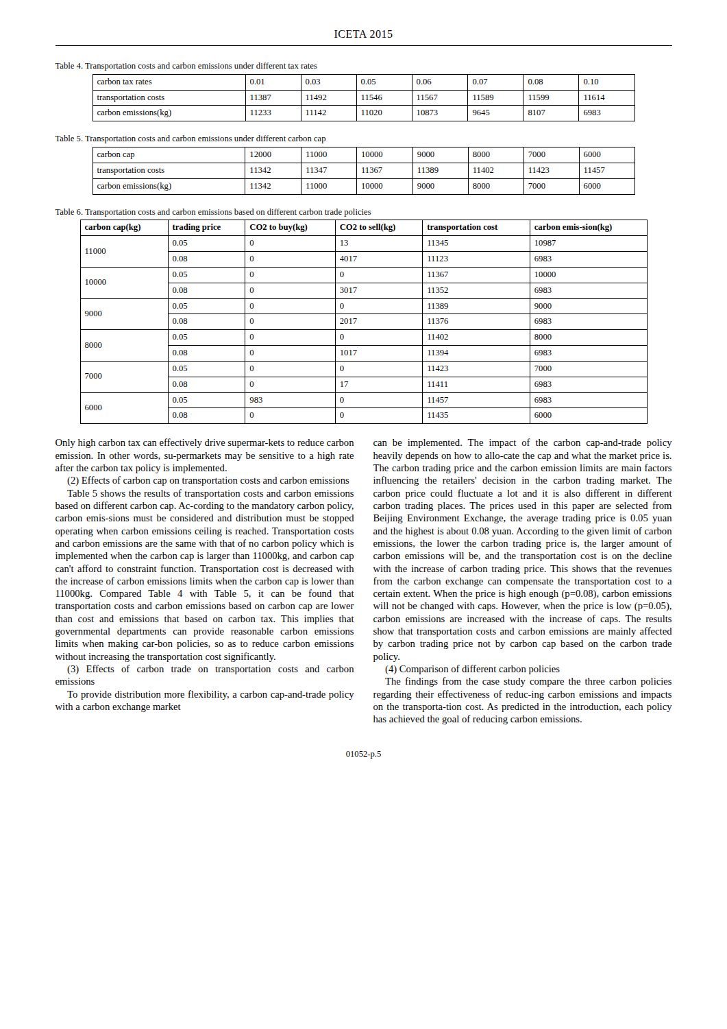ICETA 2015
Table 4. Transportation costs and carbon emissions under different tax rates
| carbon tax rates | 0.01 | 0.03 | 0.05 | 0.06 | 0.07 | 0.08 | 0.10 |
| transportation costs | 11387 | 11492 | 11546 | 11567 | 11589 | 11599 | 11614 |
| carbon emissions(kg) | 11233 | 11142 | 11020 | 10873 | 9645 | 8107 | 6983 |
Table 5. Transportation costs and carbon emissions under different carbon cap
| carbon cap | 12000 | 11000 | 10000 | 9000 | 8000 | 7000 | 6000 |
| transportation costs | 11342 | 11347 | 11367 | 11389 | 11402 | 11423 | 11457 |
| carbon emissions(kg) | 11342 | 11000 | 10000 | 9000 | 8000 | 7000 | 6000 |
Table 6. Transportation costs and carbon emissions based on different carbon trade policies
| carbon cap(kg) | trading price | CO2 to buy(kg) | CO2 to sell(kg) | transportation cost | carbon emis-sion(kg) |
| --- | --- | --- | --- | --- | --- |
| 11000 | 0.05 | 0 | 13 | 11345 | 10987 |
| 0.08 | 0 | 4017 | 11123 | 6983 |
| 10000 | 0.05 | 0 | 0 | 11367 | 10000 |
| 0.08 | 0 | 3017 | 11352 | 6983 |
| 9000 | 0.05 | 0 | 0 | 11389 | 9000 |
| 0.08 | 0 | 2017 | 11376 | 6983 |
| 8000 | 0.05 | 0 | 0 | 11402 | 8000 |
| 0.08 | 0 | 1017 | 11394 | 6983 |
| 7000 | 0.05 | 0 | 0 | 11423 | 7000 |
| 0.08 | 0 | 17 | 11411 | 6983 |
| 6000 | 0.05 | 983 | 0 | 11457 | 6983 |
| 0.08 | 0 | 0 | 11435 | 6000 |
Only high carbon tax can effectively drive supermar-kets to reduce carbon emission. In other words, su-permarkets may be sensitive to a high rate after the carbon tax policy is implemented.
(2) Effects of carbon cap on transportation costs and carbon emissions
Table 5 shows the results of transportation costs and carbon emissions based on different carbon cap. Ac-cording to the mandatory carbon policy, carbon emis-sions must be considered and distribution must be stopped operating when carbon emissions ceiling is reached. Transportation costs and carbon emissions are the same with that of no carbon policy which is implemented when the carbon cap is larger than 11000kg, and carbon cap can't afford to constraint function. Transportation cost is decreased with the increase of carbon emissions limits when the carbon cap is lower than 11000kg. Compared Table 4 with Table 5, it can be found that transportation costs and carbon emissions based on carbon cap are lower than cost and emissions that based on carbon tax. This implies that governmental departments can provide reasonable carbon emissions limits when making car-bon policies, so as to reduce carbon emissions without increasing the transportation cost significantly.
(3) Effects of carbon trade on transportation costs and carbon emissions
To provide distribution more flexibility, a carbon cap-and-trade policy with a carbon exchange market
can be implemented. The impact of the carbon cap-and-trade policy heavily depends on how to allo-cate the cap and what the market price is. The carbon trading price and the carbon emission limits are main factors influencing the retailers' decision in the carbon trading market. The carbon price could fluctuate a lot and it is also different in different carbon trading places. The prices used in this paper are selected from Beijing Environment Exchange, the average trading price is 0.05 yuan and the highest is about 0.08 yuan. According to the given limit of carbon emissions, the lower the carbon trading price is, the larger amount of carbon emissions will be, and the transportation cost is on the decline with the increase of carbon trading price. This shows that the revenues from the carbon exchange can compensate the transportation cost to a certain extent. When the price is high enough (p=0.08), carbon emissions will not be changed with caps. However, when the price is low (p=0.05), carbon emissions are increased with the increase of caps. The results show that transportation costs and carbon emissions are mainly affected by carbon trading price not by carbon cap based on the carbon trade policy.
(4) Comparison of different carbon policies
The findings from the case study compare the three carbon policies regarding their effectiveness of reduc-ing carbon emissions and impacts on the transporta-tion cost. As predicted in the introduction, each policy has achieved the goal of reducing carbon emissions.
01052-p.5